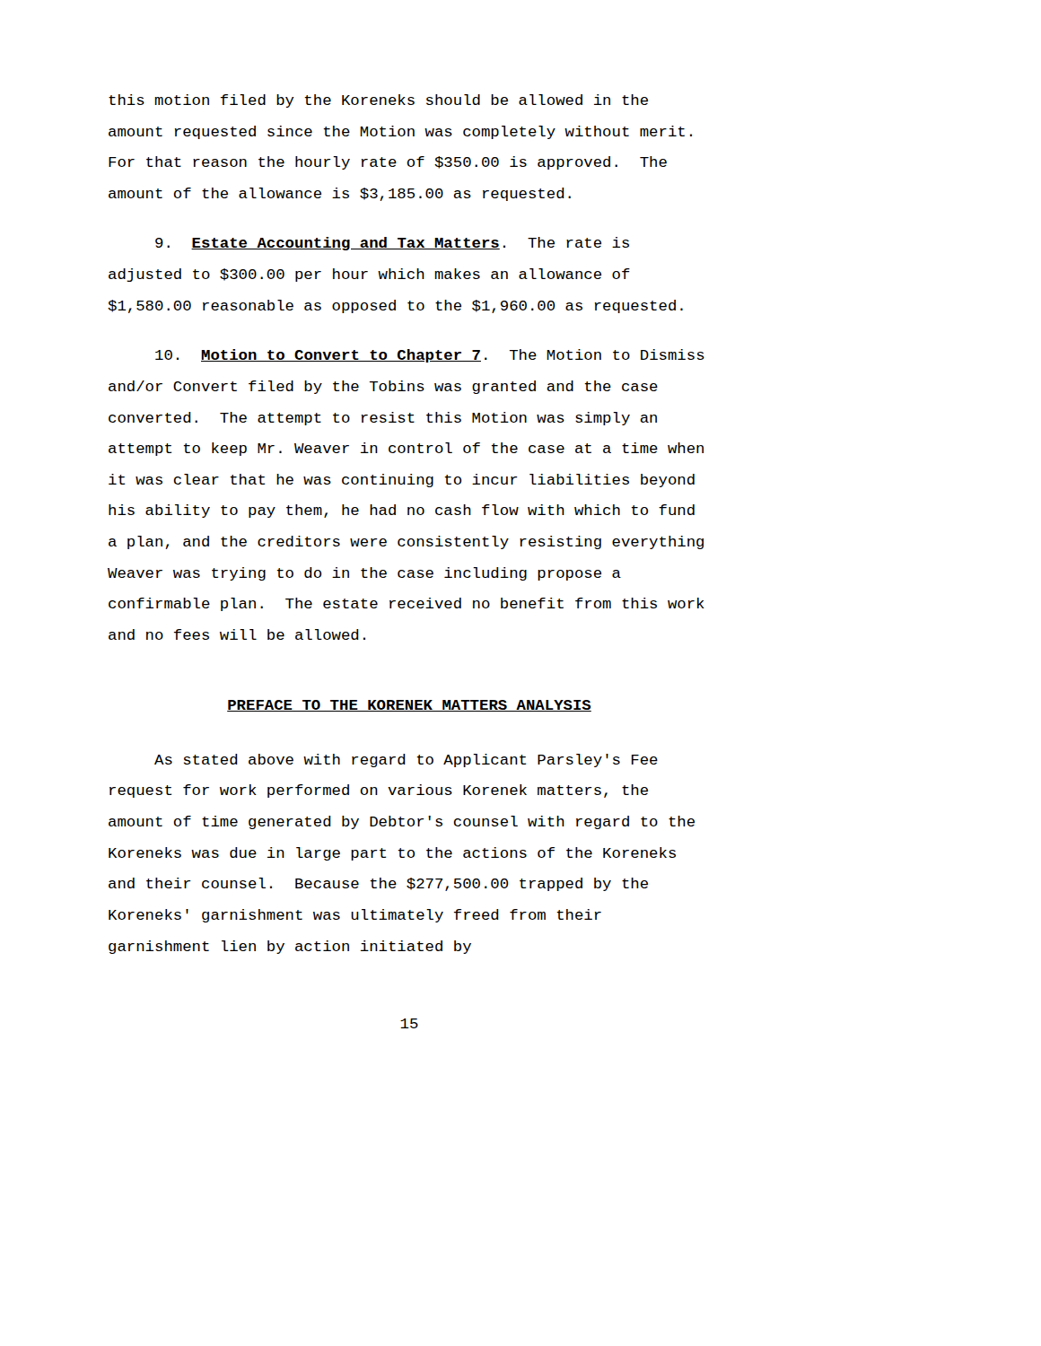this motion filed by the Koreneks should be allowed in the amount requested since the Motion was completely without merit. For that reason the hourly rate of $350.00 is approved. The amount of the allowance is $3,185.00 as requested.
9. Estate Accounting and Tax Matters. The rate is adjusted to $300.00 per hour which makes an allowance of $1,580.00 reasonable as opposed to the $1,960.00 as requested.
10. Motion to Convert to Chapter 7. The Motion to Dismiss and/or Convert filed by the Tobins was granted and the case converted. The attempt to resist this Motion was simply an attempt to keep Mr. Weaver in control of the case at a time when it was clear that he was continuing to incur liabilities beyond his ability to pay them, he had no cash flow with which to fund a plan, and the creditors were consistently resisting everything Weaver was trying to do in the case including propose a confirmable plan. The estate received no benefit from this work and no fees will be allowed.
PREFACE TO THE KORENEK MATTERS ANALYSIS
As stated above with regard to Applicant Parsley's Fee request for work performed on various Korenek matters, the amount of time generated by Debtor's counsel with regard to the Koreneks was due in large part to the actions of the Koreneks and their counsel. Because the $277,500.00 trapped by the Koreneks' garnishment was ultimately freed from their garnishment lien by action initiated by
15